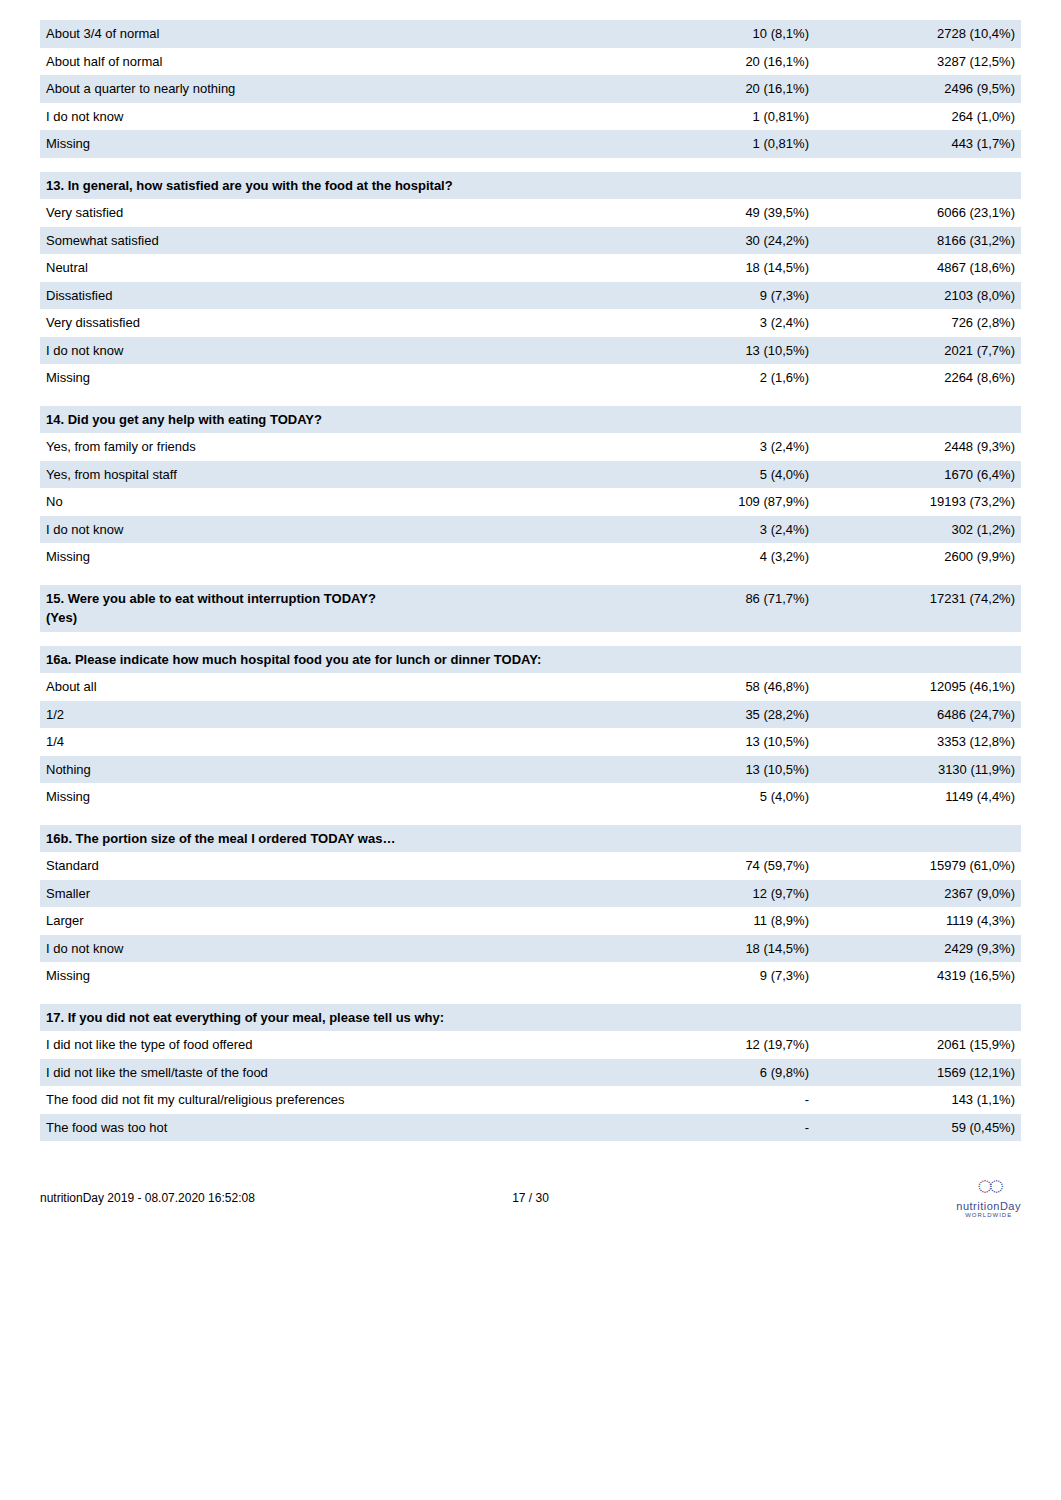| About 3/4 of normal | 10 (8,1%) | 2728 (10,4%) |
| About half of normal | 20 (16,1%) | 3287 (12,5%) |
| About a quarter to nearly nothing | 20 (16,1%) | 2496 (9,5%) |
| I do not know | 1 (0,81%) | 264 (1,0%) |
| Missing | 1 (0,81%) | 443 (1,7%) |
| 13. In general, how satisfied are you with the food at the hospital? |
| Very satisfied | 49 (39,5%) | 6066 (23,1%) |
| Somewhat satisfied | 30 (24,2%) | 8166 (31,2%) |
| Neutral | 18 (14,5%) | 4867 (18,6%) |
| Dissatisfied | 9 (7,3%) | 2103 (8,0%) |
| Very dissatisfied | 3 (2,4%) | 726 (2,8%) |
| I do not know | 13 (10,5%) | 2021 (7,7%) |
| Missing | 2 (1,6%) | 2264 (8,6%) |
| 14. Did you get any help with eating TODAY? |
| Yes, from family or friends | 3 (2,4%) | 2448 (9,3%) |
| Yes, from hospital staff | 5 (4,0%) | 1670 (6,4%) |
| No | 109 (87,9%) | 19193 (73,2%) |
| I do not know | 3 (2,4%) | 302 (1,2%) |
| Missing | 4 (3,2%) | 2600 (9,9%) |
| 15. Were you able to eat without interruption TODAY? (Yes) | 86 (71,7%) | 17231 (74,2%) |
| 16a. Please indicate how much hospital food you ate for lunch or dinner TODAY: |
| About all | 58 (46,8%) | 12095 (46,1%) |
| 1/2 | 35 (28,2%) | 6486 (24,7%) |
| 1/4 | 13 (10,5%) | 3353 (12,8%) |
| Nothing | 13 (10,5%) | 3130 (11,9%) |
| Missing | 5 (4,0%) | 1149 (4,4%) |
| 16b. The portion size of the meal I ordered TODAY was… |
| Standard | 74 (59,7%) | 15979 (61,0%) |
| Smaller | 12 (9,7%) | 2367 (9,0%) |
| Larger | 11 (8,9%) | 1119 (4,3%) |
| I do not know | 18 (14,5%) | 2429 (9,3%) |
| Missing | 9 (7,3%) | 4319 (16,5%) |
| 17. If you did not eat everything of your meal, please tell us why: |
| I did not like the type of food offered | 12 (19,7%) | 2061 (15,9%) |
| I did not like the smell/taste of the food | 6 (9,8%) | 1569 (12,1%) |
| The food did not fit my cultural/religious preferences | - | 143 (1,1%) |
| The food was too hot | - | 59 (0,45%) |
nutritionDay 2019 - 08.07.2020 16:52:08
17 / 30
◌◌
nutritionDay
WORLDWIDE